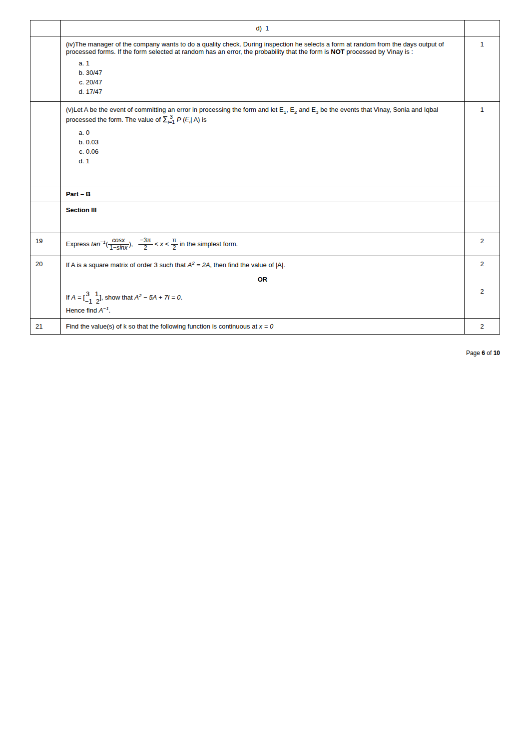| | d) 1 | |
| | (iv)The manager of the company wants to do a quality check. During inspection he selects a form at random from the days output of processed forms. If the form selected at random has an error, the probability that the form is NOT processed by Vinay is : 1 30/47 20/47 17/47 | 1 |
| | (v)Let A be the event of committing an error in processing the form and let E 1 , E 2 and E 3 be the events that Vinay, Sonia and Iqbal processed the form. The value of Σ 3 i =1 P ( E i / A) is 0 0.03 0.06 1 | 1 |
| | Part – B | |
| | Section III | |
| 19 | Express tan −1 ( cosx 1− sinx ), −3π 2 < x < π 2 in the simplest form. | 2 |
| 20 | If A is a square matrix of order 3 such that A 2 = 2A , then find the value of /A/. OR If A = [ 3 1 −1 2 ], show that A 2 − 5A + 7I = 0 . Hence find A −1 . | 2 2 |
| 21 | Find the value(s) of k so that the following function is continuous at x = 0 | 2 |
Page 6 of 10